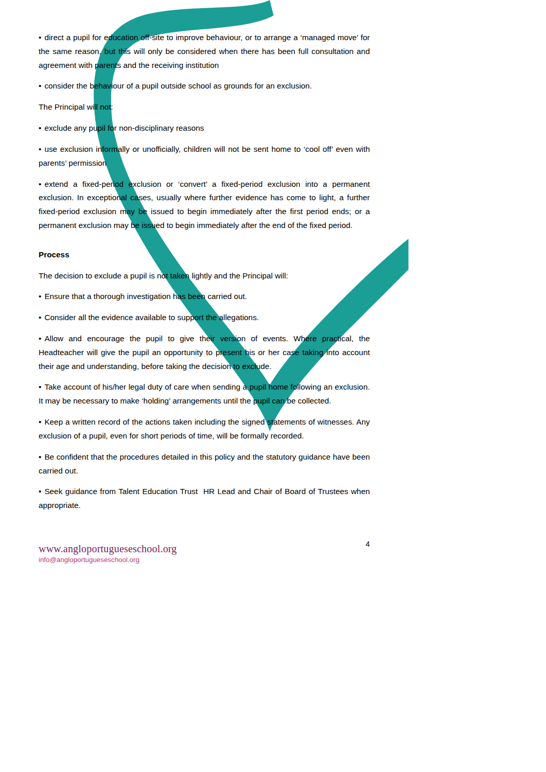direct a pupil for education off-site to improve behaviour, or to arrange a ‘managed move’ for the same reason, but this will only be considered when there has been full consultation and agreement with parents and the receiving institution
consider the behaviour of a pupil outside school as grounds for an exclusion.
The Principal will not:
exclude any pupil for non-disciplinary reasons
use exclusion informally or unofficially, children will not be sent home to ‘cool off’ even with parents’ permission
extend a fixed-period exclusion or ‘convert’ a fixed-period exclusion into a permanent exclusion. In exceptional cases, usually where further evidence has come to light, a further fixed-period exclusion may be issued to begin immediately after the first period ends; or a permanent exclusion may be issued to begin immediately after the end of the fixed period.
Process
The decision to exclude a pupil is not taken lightly and the Principal will:
Ensure that a thorough investigation has been carried out.
Consider all the evidence available to support the allegations.
Allow and encourage the pupil to give their version of events. Where practical, the Headteacher will give the pupil an opportunity to present his or her case taking into account their age and understanding, before taking the decision to exclude.
Take account of his/her legal duty of care when sending a pupil home following an exclusion. It may be necessary to make ‘holding’ arrangements until the pupil can be collected.
Keep a written record of the actions taken including the signed statements of witnesses. Any exclusion of a pupil, even for short periods of time, will be formally recorded.
Be confident that the procedures detailed in this policy and the statutory guidance have been carried out.
Seek guidance from Talent Education Trust HR Lead and Chair of Board of Trustees when appropriate.
4
www.angloportugueseschool.org
info@angloportugueseschool.org